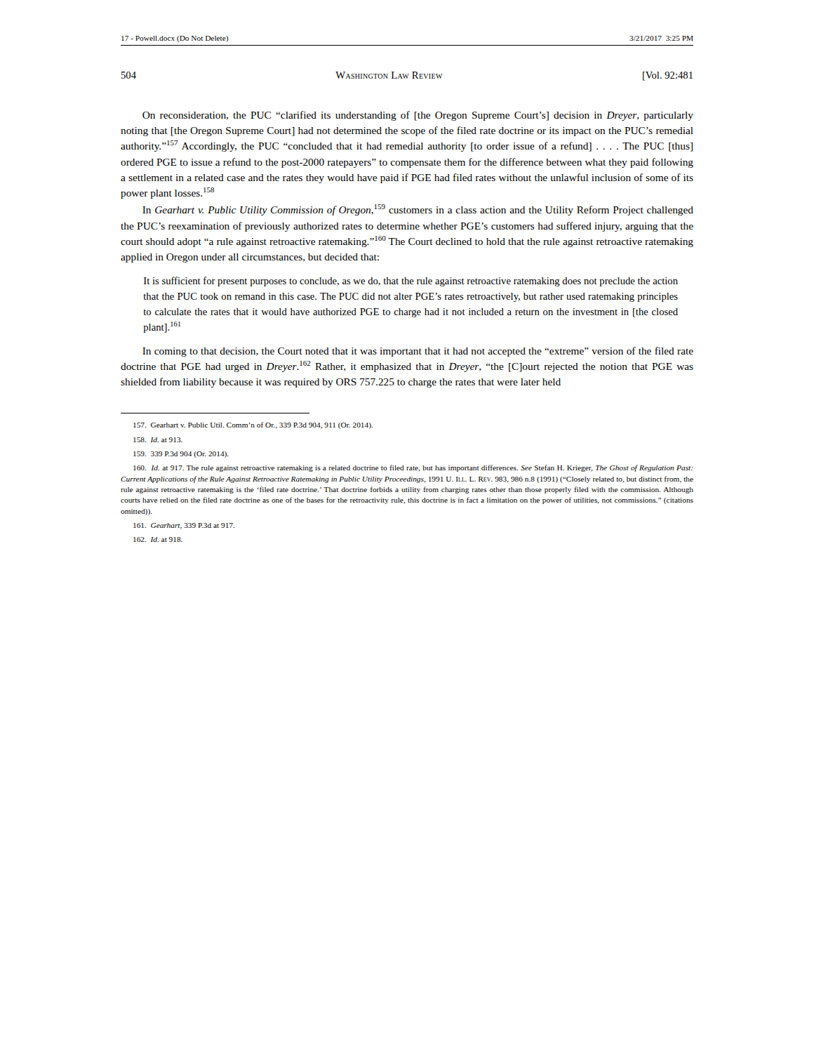17 - Powell.docx (Do Not Delete) 3/21/2017 3:25 PM
504 Washington Law Review [Vol. 92:481
On reconsideration, the PUC “clarified its understanding of [the Oregon Supreme Court’s] decision in Dreyer, particularly noting that [the Oregon Supreme Court] had not determined the scope of the filed rate doctrine or its impact on the PUC’s remedial authority.”157 Accordingly, the PUC “concluded that it had remedial authority [to order issue of a refund] . . . . The PUC [thus] ordered PGE to issue a refund to the post-2000 ratepayers” to compensate them for the difference between what they paid following a settlement in a related case and the rates they would have paid if PGE had filed rates without the unlawful inclusion of some of its power plant losses.158
In Gearhart v. Public Utility Commission of Oregon,159 customers in a class action and the Utility Reform Project challenged the PUC’s reexamination of previously authorized rates to determine whether PGE’s customers had suffered injury, arguing that the court should adopt “a rule against retroactive ratemaking.”160 The Court declined to hold that the rule against retroactive ratemaking applied in Oregon under all circumstances, but decided that:
It is sufficient for present purposes to conclude, as we do, that the rule against retroactive ratemaking does not preclude the action that the PUC took on remand in this case. The PUC did not alter PGE’s rates retroactively, but rather used ratemaking principles to calculate the rates that it would have authorized PGE to charge had it not included a return on the investment in [the closed plant].161
In coming to that decision, the Court noted that it was important that it had not accepted the “extreme” version of the filed rate doctrine that PGE had urged in Dreyer.162 Rather, it emphasized that in Dreyer, “the [C]ourt rejected the notion that PGE was shielded from liability because it was required by ORS 757.225 to charge the rates that were later held
157. Gearhart v. Public Util. Comm’n of Or., 339 P.3d 904, 911 (Or. 2014).
158. Id. at 913.
159. 339 P.3d 904 (Or. 2014).
160. Id. at 917. The rule against retroactive ratemaking is a related doctrine to filed rate, but has important differences. See Stefan H. Krieger, The Ghost of Regulation Past: Current Applications of the Rule Against Retroactive Ratemaking in Public Utility Proceedings, 1991 U. Ill. L. Rev. 983, 986 n.8 (1991) (“Closely related to, but distinct from, the rule against retroactive ratemaking is the ‘filed rate doctrine.’ That doctrine forbids a utility from charging rates other than those properly filed with the commission. Although courts have relied on the filed rate doctrine as one of the bases for the retroactivity rule, this doctrine is in fact a limitation on the power of utilities, not commissions.” (citations omitted)).
161. Gearhart, 339 P.3d at 917.
162. Id. at 918.